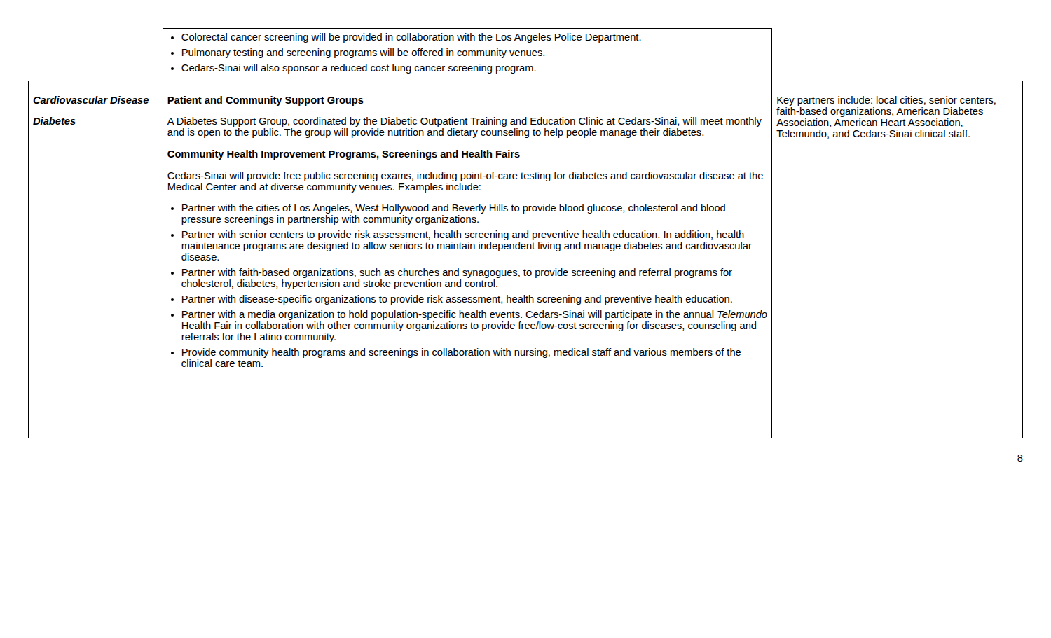| | Colorectal cancer screening will be provided in collaboration with the Los Angeles Police Department. Pulmonary testing and screening programs will be offered in community venues. Cedars-Sinai will also sponsor a reduced cost lung cancer screening program. | |
| Cardiovascular Disease Diabetes | Patient and Community Support Groups A Diabetes Support Group, coordinated by the Diabetic Outpatient Training and Education Clinic at Cedars-Sinai, will meet monthly and is open to the public. The group will provide nutrition and dietary counseling to help people manage their diabetes. Community Health Improvement Programs, Screenings and Health Fairs Cedars-Sinai will provide free public screening exams, including point-of-care testing for diabetes and cardiovascular disease at the Medical Center and at diverse community venues. Examples include: Partner with the cities of Los Angeles, West Hollywood and Beverly Hills to provide blood glucose, cholesterol and blood pressure screenings in partnership with community organizations. Partner with senior centers to provide risk assessment, health screening and preventive health education. In addition, health maintenance programs are designed to allow seniors to maintain independent living and manage diabetes and cardiovascular disease. Partner with faith-based organizations, such as churches and synagogues, to provide screening and referral programs for cholesterol, diabetes, hypertension and stroke prevention and control. Partner with disease-specific organizations to provide risk assessment, health screening and preventive health education. Partner with a media organization to hold population-specific health events. Cedars-Sinai will participate in the annual Telemundo Health Fair in collaboration with other community organizations to provide free/low-cost screening for diseases, counseling and referrals for the Latino community. Provide community health programs and screenings in collaboration with nursing, medical staff and various members of the clinical care team. | Key partners include: local cities, senior centers, faith-based organizations, American Diabetes Association, American Heart Association, Telemundo, and Cedars-Sinai clinical staff. |
8